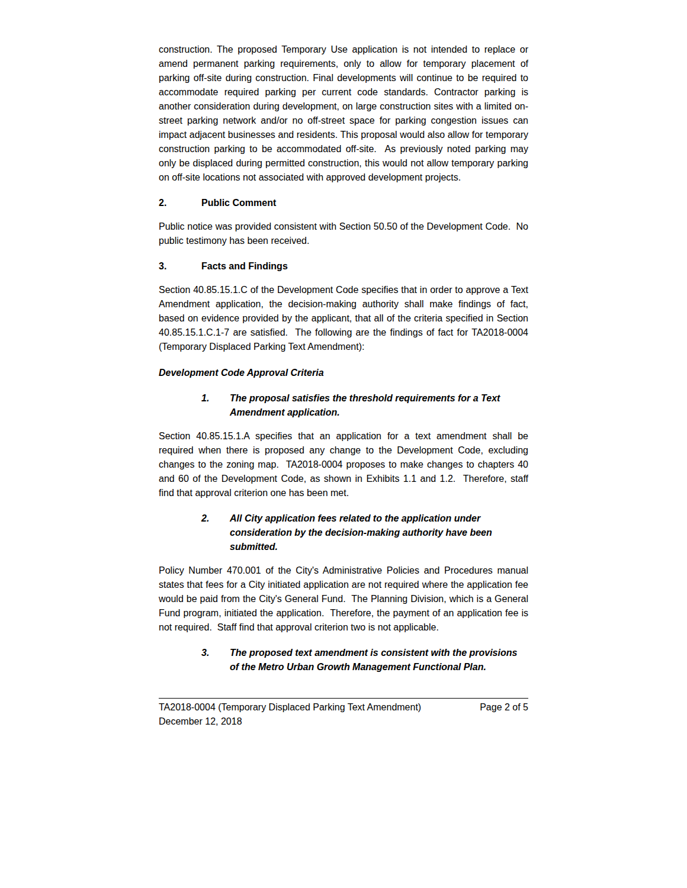construction. The proposed Temporary Use application is not intended to replace or amend permanent parking requirements, only to allow for temporary placement of parking off-site during construction. Final developments will continue to be required to accommodate required parking per current code standards. Contractor parking is another consideration during development, on large construction sites with a limited on-street parking network and/or no off-street space for parking congestion issues can impact adjacent businesses and residents. This proposal would also allow for temporary construction parking to be accommodated off-site. As previously noted parking may only be displaced during permitted construction, this would not allow temporary parking on off-site locations not associated with approved development projects.
2. Public Comment
Public notice was provided consistent with Section 50.50 of the Development Code. No public testimony has been received.
3. Facts and Findings
Section 40.85.15.1.C of the Development Code specifies that in order to approve a Text Amendment application, the decision-making authority shall make findings of fact, based on evidence provided by the applicant, that all of the criteria specified in Section 40.85.15.1.C.1-7 are satisfied. The following are the findings of fact for TA2018-0004 (Temporary Displaced Parking Text Amendment):
Development Code Approval Criteria
1. The proposal satisfies the threshold requirements for a Text Amendment application.
Section 40.85.15.1.A specifies that an application for a text amendment shall be required when there is proposed any change to the Development Code, excluding changes to the zoning map. TA2018-0004 proposes to make changes to chapters 40 and 60 of the Development Code, as shown in Exhibits 1.1 and 1.2. Therefore, staff find that approval criterion one has been met.
2. All City application fees related to the application under consideration by the decision-making authority have been submitted.
Policy Number 470.001 of the City's Administrative Policies and Procedures manual states that fees for a City initiated application are not required where the application fee would be paid from the City's General Fund. The Planning Division, which is a General Fund program, initiated the application. Therefore, the payment of an application fee is not required. Staff find that approval criterion two is not applicable.
3. The proposed text amendment is consistent with the provisions of the Metro Urban Growth Management Functional Plan.
TA2018-0004 (Temporary Displaced Parking Text Amendment)
December 12, 2018
Page 2 of 5